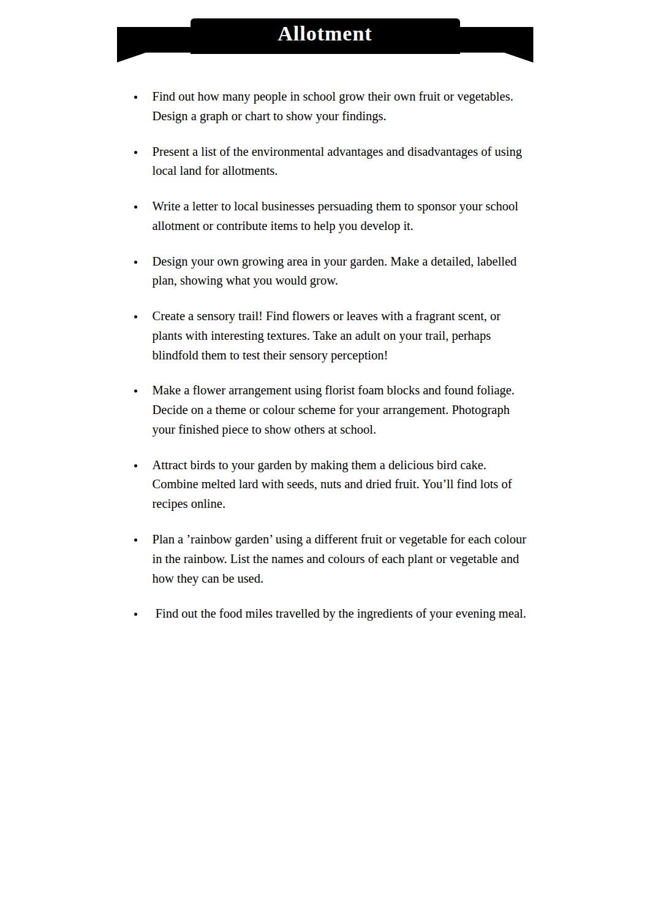Allotment
Find out how many people in school grow their own fruit or vegetables. Design a graph or chart to show your findings.
Present a list of the environmental advantages and disadvantages of using local land for allotments.
Write a letter to local businesses persuading them to sponsor your school allotment or contribute items to help you develop it.
Design your own growing area in your garden. Make a detailed, labelled plan, showing what you would grow.
Create a sensory trail! Find flowers or leaves with a fragrant scent, or plants with interesting textures. Take an adult on your trail, perhaps blindfold them to test their sensory perception!
Make a flower arrangement using florist foam blocks and found foliage. Decide on a theme or colour scheme for your arrangement. Photograph your finished piece to show others at school.
Attract birds to your garden by making them a delicious bird cake. Combine melted lard with seeds, nuts and dried fruit. You’ll find lots of recipes online.
Plan a ’rainbow garden’ using a different fruit or vegetable for each colour in the rainbow. List the names and colours of each plant or vegetable and how they can be used.
Find out the food miles travelled by the ingredients of your evening meal.